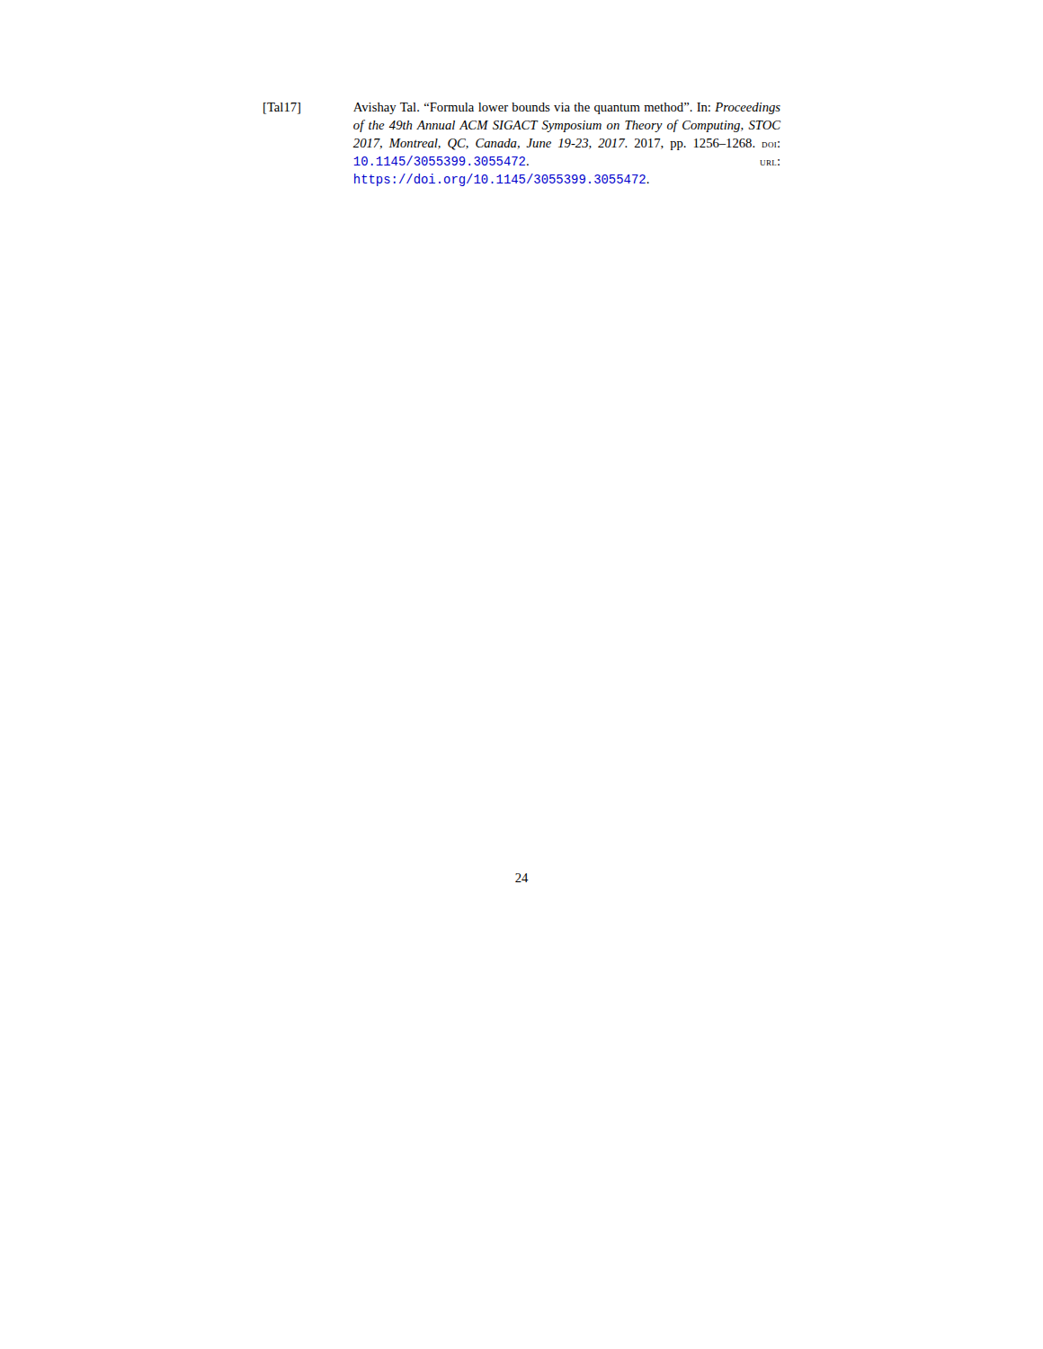[Tal17]
Avishay Tal. “Formula lower bounds via the quantum method”. In: Proceedings of the 49th Annual ACM SIGACT Symposium on Theory of Computing, STOC 2017, Montreal, QC, Canada, June 19-23, 2017. 2017, pp. 1256–1268. doi: 10.1145/3055399.3055472. url: https://doi.org/10.1145/3055399.3055472.
24